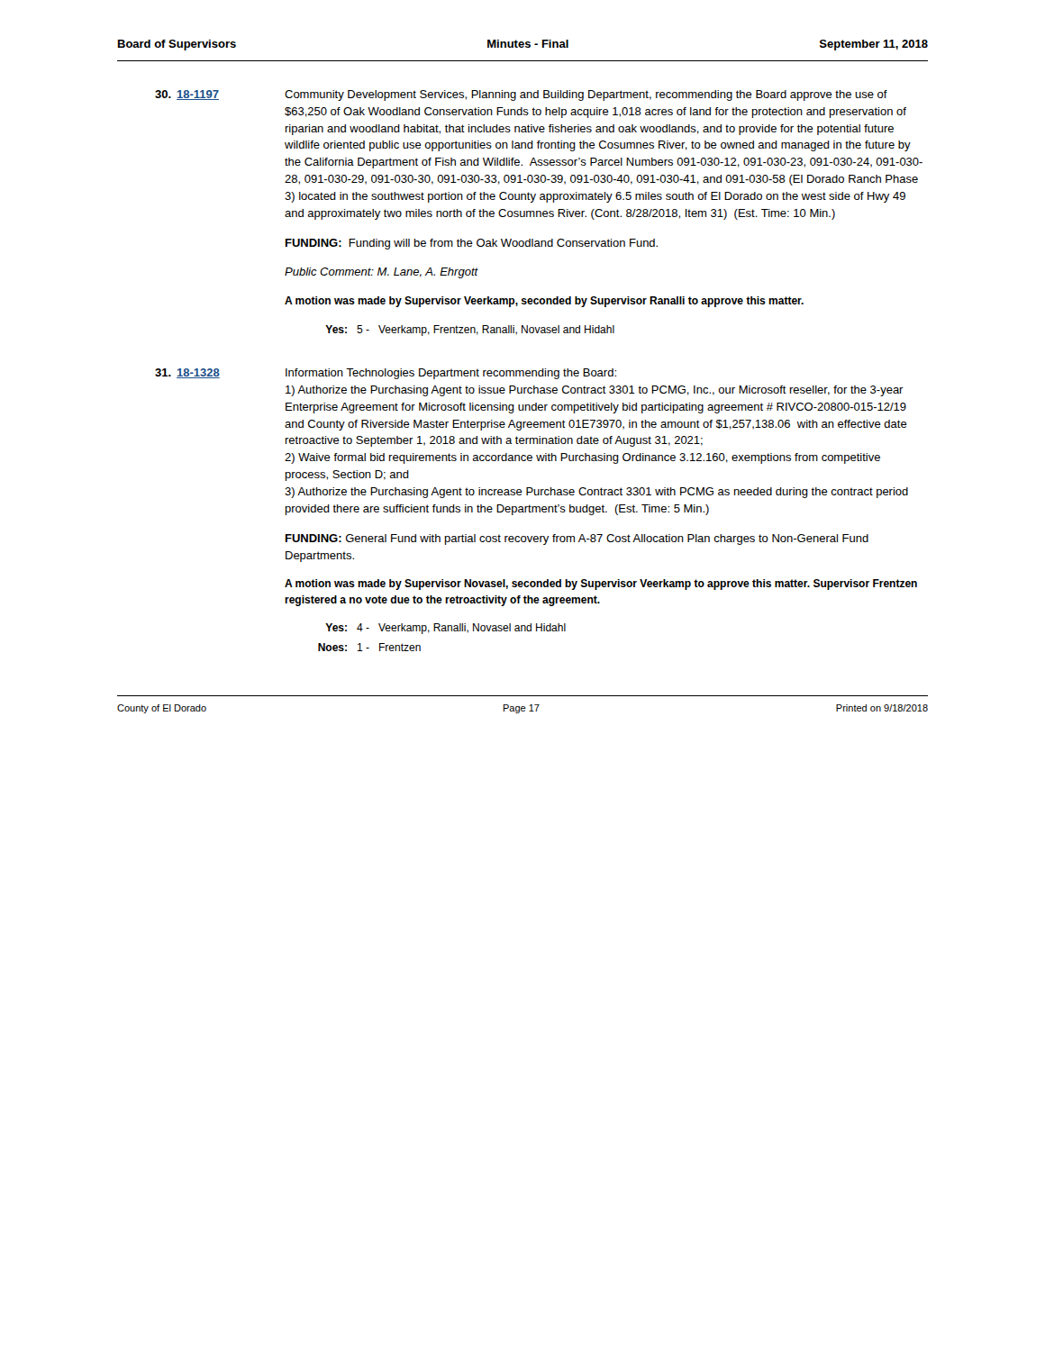Board of Supervisors
Minutes - Final
September 11, 2018
30.
18-1197
Community Development Services, Planning and Building Department, recommending the Board approve the use of $63,250 of Oak Woodland Conservation Funds to help acquire 1,018 acres of land for the protection and preservation of riparian and woodland habitat, that includes native fisheries and oak woodlands, and to provide for the potential future wildlife oriented public use opportunities on land fronting the Cosumnes River, to be owned and managed in the future by the California Department of Fish and Wildlife. Assessor’s Parcel Numbers 091-030-12, 091-030-23, 091-030-24, 091-030-28, 091-030-29, 091-030-30, 091-030-33, 091-030-39, 091-030-40, 091-030-41, and 091-030-58 (El Dorado Ranch Phase 3) located in the southwest portion of the County approximately 6.5 miles south of El Dorado on the west side of Hwy 49 and approximately two miles north of the Cosumnes River. (Cont. 8/28/2018, Item 31) (Est. Time: 10 Min.)
FUNDING: Funding will be from the Oak Woodland Conservation Fund.
Public Comment: M. Lane, A. Ehrgott
A motion was made by Supervisor Veerkamp, seconded by Supervisor Ranalli to approve this matter.
Yes:
5 -
Veerkamp, Frentzen, Ranalli, Novasel and Hidahl
31.
18-1328
Information Technologies Department recommending the Board:
1) Authorize the Purchasing Agent to issue Purchase Contract 3301 to PCMG, Inc., our Microsoft reseller, for the 3-year Enterprise Agreement for Microsoft licensing under competitively bid participating agreement # RIVCO-20800-015-12/19 and County of Riverside Master Enterprise Agreement 01E73970, in the amount of $1,257,138.06 with an effective date retroactive to September 1, 2018 and with a termination date of August 31, 2021;
2) Waive formal bid requirements in accordance with Purchasing Ordinance 3.12.160, exemptions from competitive process, Section D; and
3) Authorize the Purchasing Agent to increase Purchase Contract 3301 with PCMG as needed during the contract period provided there are sufficient funds in the Department’s budget. (Est. Time: 5 Min.)
FUNDING: General Fund with partial cost recovery from A-87 Cost Allocation Plan charges to Non-General Fund Departments.
A motion was made by Supervisor Novasel, seconded by Supervisor Veerkamp to approve this matter. Supervisor Frentzen registered a no vote due to the retroactivity of the agreement.
Yes:
4 -
Veerkamp, Ranalli, Novasel and Hidahl
Noes:
1 -
Frentzen
County of El Dorado
Page 17
Printed on 9/18/2018